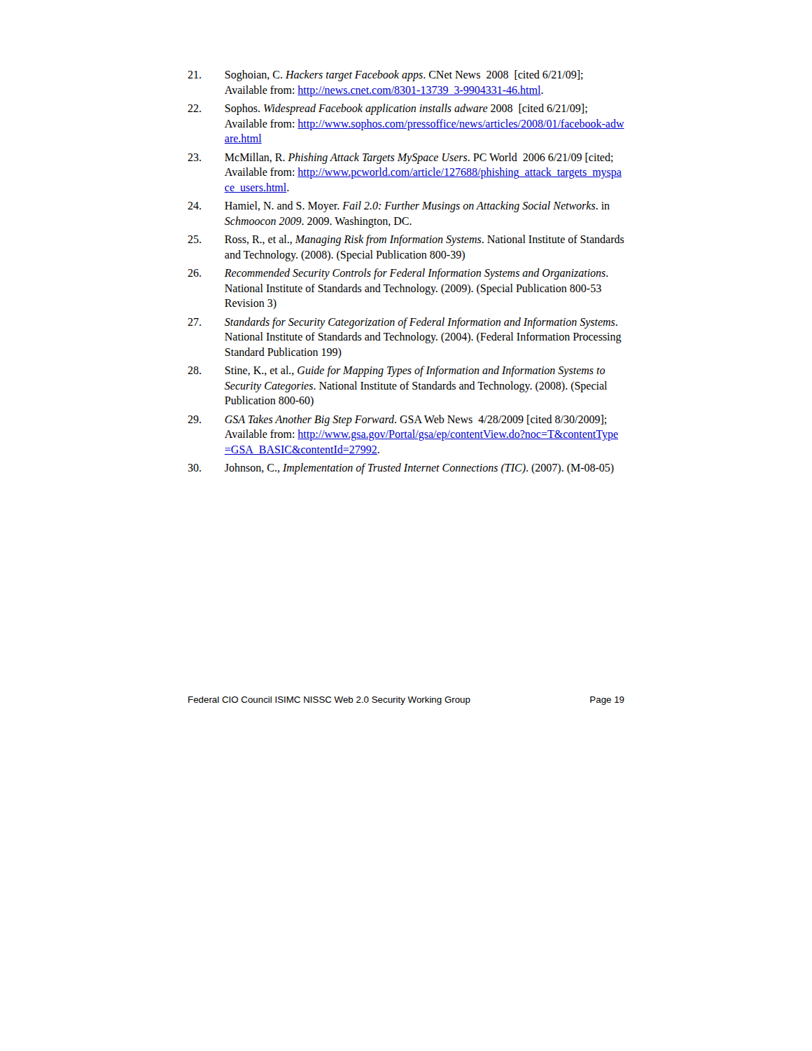21. Soghoian, C. Hackers target Facebook apps. CNet News 2008 [cited 6/21/09]; Available from: http://news.cnet.com/8301-13739_3-9904331-46.html.
22. Sophos. Widespread Facebook application installs adware 2008 [cited 6/21/09]; Available from: http://www.sophos.com/pressoffice/news/articles/2008/01/facebook-adware.html
23. McMillan, R. Phishing Attack Targets MySpace Users. PC World 2006 6/21/09 [cited; Available from: http://www.pcworld.com/article/127688/phishing_attack_targets_myspace_users.html.
24. Hamiel, N. and S. Moyer. Fail 2.0: Further Musings on Attacking Social Networks. in Schmoocon 2009. 2009. Washington, DC.
25. Ross, R., et al., Managing Risk from Information Systems. National Institute of Standards and Technology. (2008). (Special Publication 800-39)
26. Recommended Security Controls for Federal Information Systems and Organizations. National Institute of Standards and Technology. (2009). (Special Publication 800-53 Revision 3)
27. Standards for Security Categorization of Federal Information and Information Systems. National Institute of Standards and Technology. (2004). (Federal Information Processing Standard Publication 199)
28. Stine, K., et al., Guide for Mapping Types of Information and Information Systems to Security Categories. National Institute of Standards and Technology. (2008). (Special Publication 800-60)
29. GSA Takes Another Big Step Forward. GSA Web News 4/28/2009 [cited 8/30/2009]; Available from: http://www.gsa.gov/Portal/gsa/ep/contentView.do?noc=T&contentType=GSA_BASIC&contentId=27992.
30. Johnson, C., Implementation of Trusted Internet Connections (TIC). (2007). (M-08-05)
Federal CIO Council ISIMC NISSC Web 2.0 Security Working Group Page 19